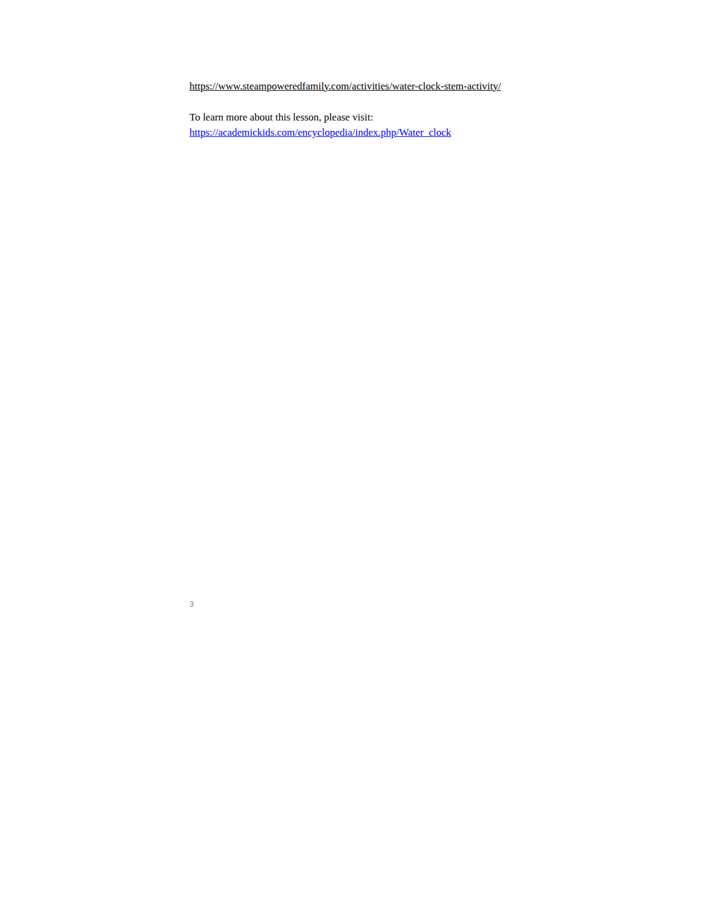https://www.steampoweredfamily.com/activities/water-clock-stem-activity/
To learn more about this lesson, please visit:
https://academickids.com/encyclopedia/index.php/Water_clock
3